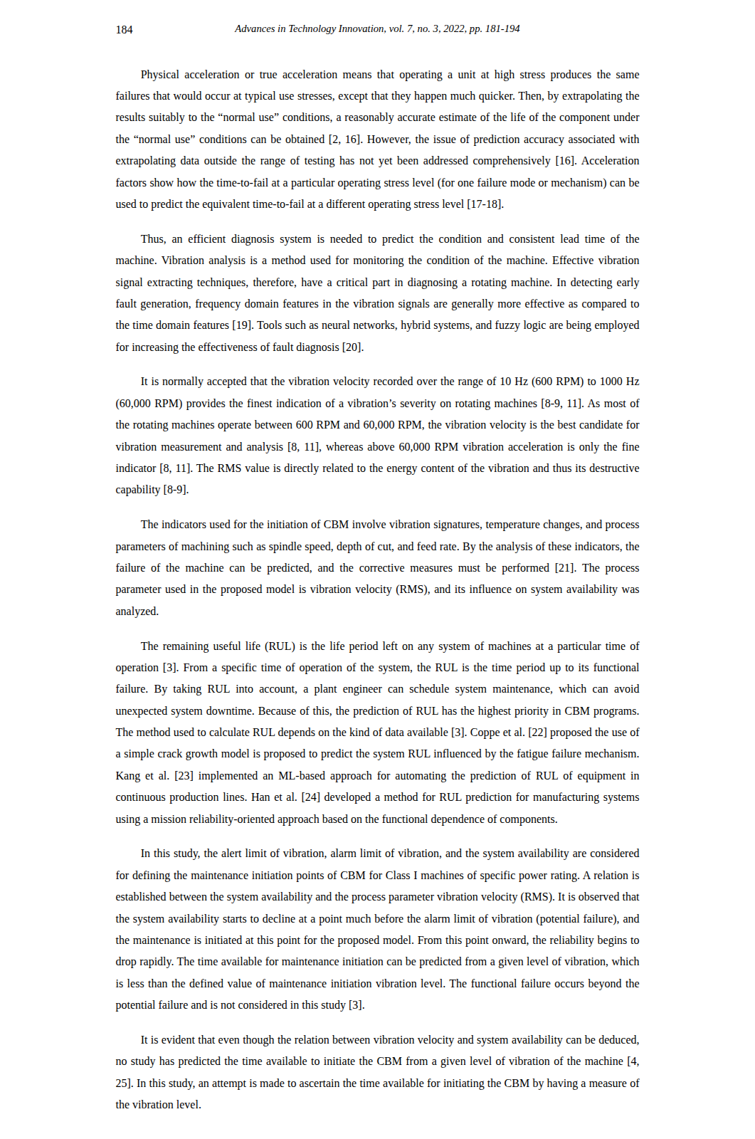184
Advances in Technology Innovation, vol. 7, no. 3, 2022, pp. 181-194
Physical acceleration or true acceleration means that operating a unit at high stress produces the same failures that would occur at typical use stresses, except that they happen much quicker. Then, by extrapolating the results suitably to the “normal use” conditions, a reasonably accurate estimate of the life of the component under the “normal use” conditions can be obtained [2, 16]. However, the issue of prediction accuracy associated with extrapolating data outside the range of testing has not yet been addressed comprehensively [16]. Acceleration factors show how the time-to-fail at a particular operating stress level (for one failure mode or mechanism) can be used to predict the equivalent time-to-fail at a different operating stress level [17-18].
Thus, an efficient diagnosis system is needed to predict the condition and consistent lead time of the machine. Vibration analysis is a method used for monitoring the condition of the machine. Effective vibration signal extracting techniques, therefore, have a critical part in diagnosing a rotating machine. In detecting early fault generation, frequency domain features in the vibration signals are generally more effective as compared to the time domain features [19]. Tools such as neural networks, hybrid systems, and fuzzy logic are being employed for increasing the effectiveness of fault diagnosis [20].
It is normally accepted that the vibration velocity recorded over the range of 10 Hz (600 RPM) to 1000 Hz (60,000 RPM) provides the finest indication of a vibration’s severity on rotating machines [8-9, 11]. As most of the rotating machines operate between 600 RPM and 60,000 RPM, the vibration velocity is the best candidate for vibration measurement and analysis [8, 11], whereas above 60,000 RPM vibration acceleration is only the fine indicator [8, 11]. The RMS value is directly related to the energy content of the vibration and thus its destructive capability [8-9].
The indicators used for the initiation of CBM involve vibration signatures, temperature changes, and process parameters of machining such as spindle speed, depth of cut, and feed rate. By the analysis of these indicators, the failure of the machine can be predicted, and the corrective measures must be performed [21]. The process parameter used in the proposed model is vibration velocity (RMS), and its influence on system availability was analyzed.
The remaining useful life (RUL) is the life period left on any system of machines at a particular time of operation [3]. From a specific time of operation of the system, the RUL is the time period up to its functional failure. By taking RUL into account, a plant engineer can schedule system maintenance, which can avoid unexpected system downtime. Because of this, the prediction of RUL has the highest priority in CBM programs. The method used to calculate RUL depends on the kind of data available [3]. Coppe et al. [22] proposed the use of a simple crack growth model is proposed to predict the system RUL influenced by the fatigue failure mechanism. Kang et al. [23] implemented an ML-based approach for automating the prediction of RUL of equipment in continuous production lines. Han et al. [24] developed a method for RUL prediction for manufacturing systems using a mission reliability-oriented approach based on the functional dependence of components.
In this study, the alert limit of vibration, alarm limit of vibration, and the system availability are considered for defining the maintenance initiation points of CBM for Class I machines of specific power rating. A relation is established between the system availability and the process parameter vibration velocity (RMS). It is observed that the system availability starts to decline at a point much before the alarm limit of vibration (potential failure), and the maintenance is initiated at this point for the proposed model. From this point onward, the reliability begins to drop rapidly. The time available for maintenance initiation can be predicted from a given level of vibration, which is less than the defined value of maintenance initiation vibration level. The functional failure occurs beyond the potential failure and is not considered in this study [3].
It is evident that even though the relation between vibration velocity and system availability can be deduced, no study has predicted the time available to initiate the CBM from a given level of vibration of the machine [4, 25]. In this study, an attempt is made to ascertain the time available for initiating the CBM by having a measure of the vibration level.